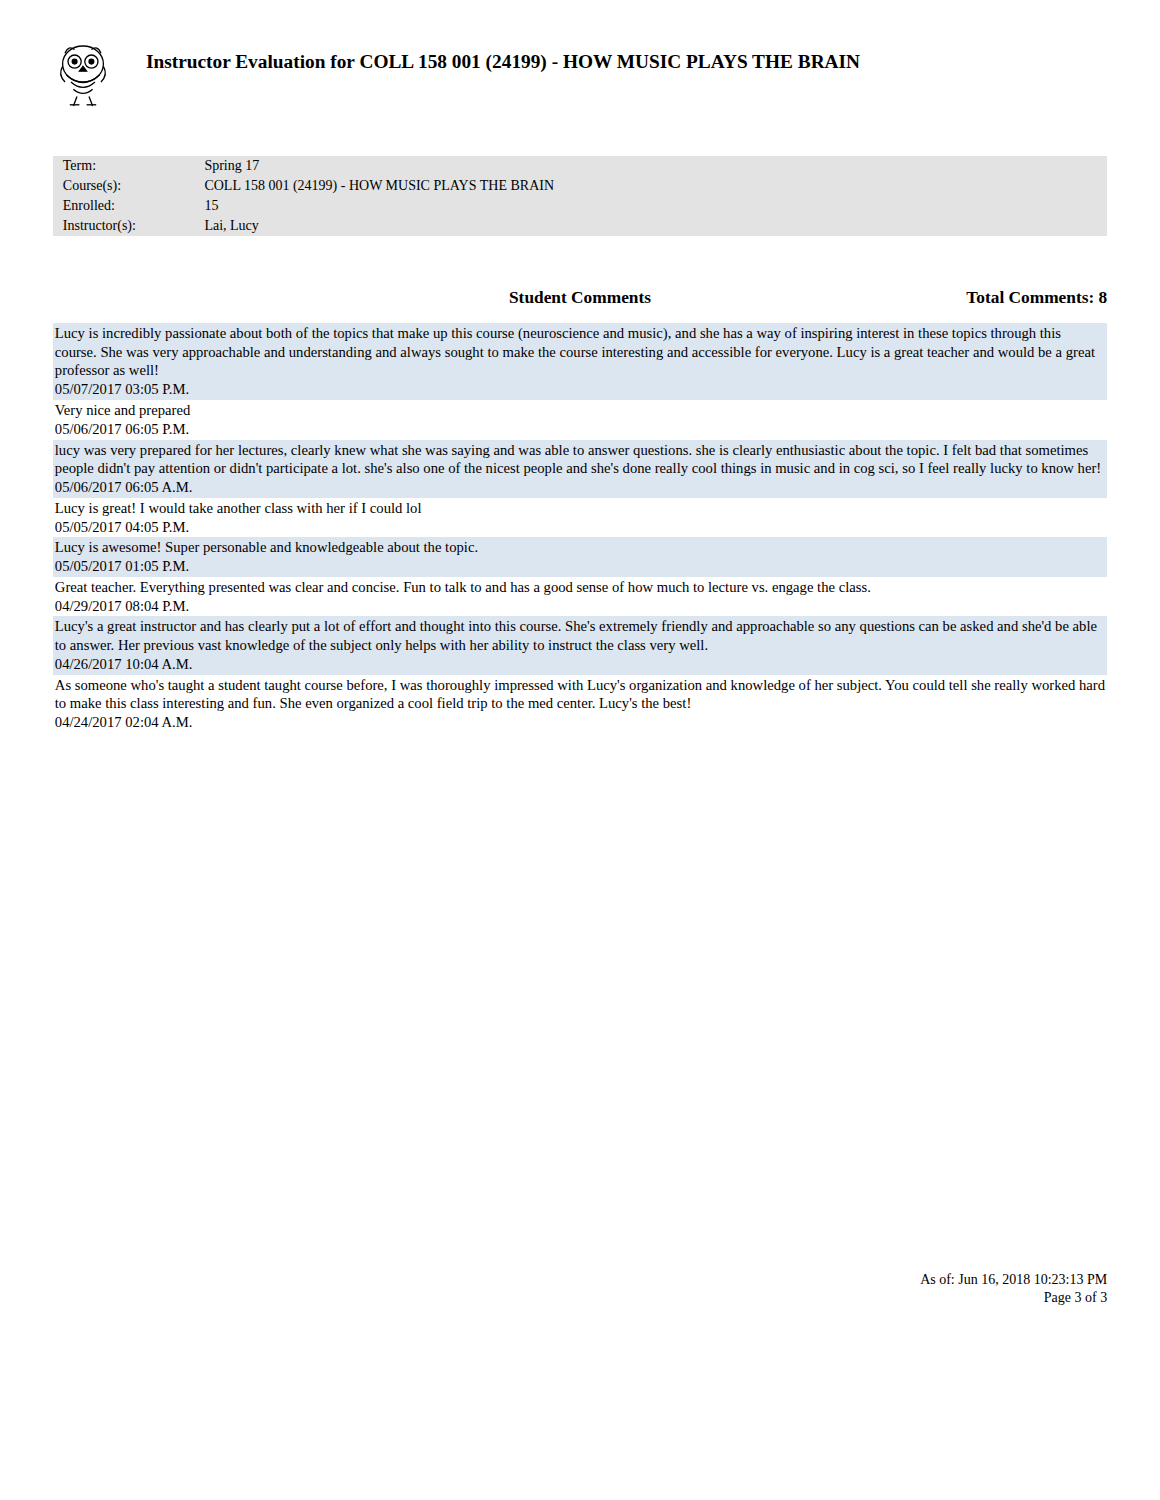Instructor Evaluation for COLL 158 001 (24199) - HOW MUSIC PLAYS THE BRAIN
| Term: | Spring 17 |
| Course(s): | COLL 158 001 (24199) - HOW MUSIC PLAYS THE BRAIN |
| Enrolled: | 15 |
| Instructor(s): | Lai, Lucy |
Student Comments
Total Comments: 8
| Lucy is incredibly passionate about both of the topics that make up this course (neuroscience and music), and she has a way of inspiring interest in these topics through this course. She was very approachable and understanding and always sought to make the course interesting and accessible for everyone. Lucy is a great teacher and would be a great professor as well! 05/07/2017 03:05 P.M. |
| Very nice and prepared 05/06/2017 06:05 P.M. |
| lucy was very prepared for her lectures, clearly knew what she was saying and was able to answer questions. she is clearly enthusiastic about the topic. I felt bad that sometimes people didn't pay attention or didn't participate a lot. she's also one of the nicest people and she's done really cool things in music and in cog sci, so I feel really lucky to know her! 05/06/2017 06:05 A.M. |
| Lucy is great! I would take another class with her if I could lol 05/05/2017 04:05 P.M. |
| Lucy is awesome! Super personable and knowledgeable about the topic. 05/05/2017 01:05 P.M. |
| Great teacher. Everything presented was clear and concise. Fun to talk to and has a good sense of how much to lecture vs. engage the class. 04/29/2017 08:04 P.M. |
| Lucy's a great instructor and has clearly put a lot of effort and thought into this course. She's extremely friendly and approachable so any questions can be asked and she'd be able to answer. Her previous vast knowledge of the subject only helps with her ability to instruct the class very well. 04/26/2017 10:04 A.M. |
| As someone who's taught a student taught course before, I was thoroughly impressed with Lucy's organization and knowledge of her subject. You could tell she really worked hard to make this class interesting and fun. She even organized a cool field trip to the med center. Lucy's the best! 04/24/2017 02:04 A.M. |
As of: Jun 16, 2018 10:23:13 PM
Page 3 of 3